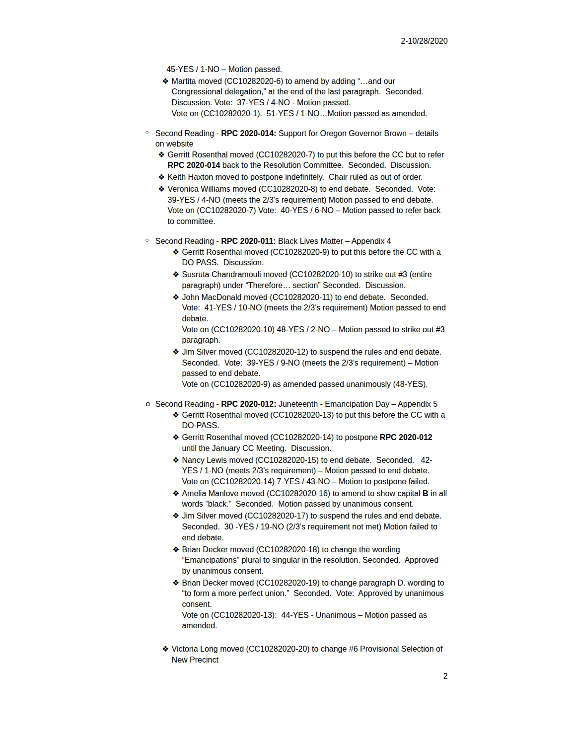2-10/28/2020
45-YES / 1-NO – Motion passed.
Martita moved (CC10282020-6) to amend by adding “…and our Congressional delegation,” at the end of the last paragraph. Seconded. Discussion. Vote: 37-YES / 4-NO - Motion passed.
Vote on (CC10282020-1). 51-YES / 1-NO…Motion passed as amended.
Second Reading - RPC 2020-014: Support for Oregon Governor Brown – details on website
Gerritt Rosenthal moved (CC10282020-7) to put this before the CC but to refer RPC 2020-014 back to the Resolution Committee. Seconded. Discussion.
Keith Haxton moved to postpone indefinitely. Chair ruled as out of order.
Veronica Williams moved (CC10282020-8) to end debate. Seconded. Vote: 39-YES / 4-NO (meets the 2/3’s requirement) Motion passed to end debate.
Vote on (CC10282020-7) Vote: 40-YES / 6-NO – Motion passed to refer back to committee.
Second Reading - RPC 2020-011: Black Lives Matter – Appendix 4
Gerritt Rosenthal moved (CC10282020-9) to put this before the CC with a DO PASS. Discussion.
Susruta Chandramouli moved (CC10282020-10) to strike out #3 (entire paragraph) under “Therefore… section” Seconded. Discussion.
John MacDonald moved (CC10282020-11) to end debate. Seconded. Vote: 41-YES / 10-NO (meets the 2/3’s requirement) Motion passed to end debate.
Vote on (CC10282020-10) 48-YES / 2-NO – Motion passed to strike out #3 paragraph.
Jim Silver moved (CC10282020-12) to suspend the rules and end debate. Seconded. Vote: 39-YES / 9-NO (meets the 2/3’s requirement) – Motion passed to end debate.
Vote on (CC10282020-9) as amended passed unanimously (48-YES).
Second Reading - RPC 2020-012: Juneteenth - Emancipation Day – Appendix 5
Gerritt Rosenthal moved (CC10282020-13) to put this before the CC with a DO-PASS.
Gerritt Rosenthal moved (CC10282020-14) to postpone RPC 2020-012 until the January CC Meeting. Discussion.
Nancy Lewis moved (CC10282020-15) to end debate. Seconded. 42-YES / 1-NO (meets 2/3’s requirement) – Motion passed to end debate.
Vote on (CC10282020-14) 7-YES / 43-NO – Motion to postpone failed.
Amelia Manlove moved (CC10282020-16) to amend to show capital B in all words “black.” Seconded. Motion passed by unanimous consent.
Jim Silver moved (CC10282020-17) to suspend the rules and end debate. Seconded. 30 -YES / 19-NO (2/3’s requirement not met) Motion failed to end debate.
Brian Decker moved (CC10282020-18) to change the wording “Emancipations” plural to singular in the resolution. Seconded. Approved by unanimous consent.
Brian Decker moved (CC10282020-19) to change paragraph D. wording to “to form a more perfect union.” Seconded. Vote: Approved by unanimous consent.
Vote on (CC10282020-13): 44-YES - Unanimous – Motion passed as amended.
Victoria Long moved (CC10282020-20) to change #6 Provisional Selection of New Precinct
2